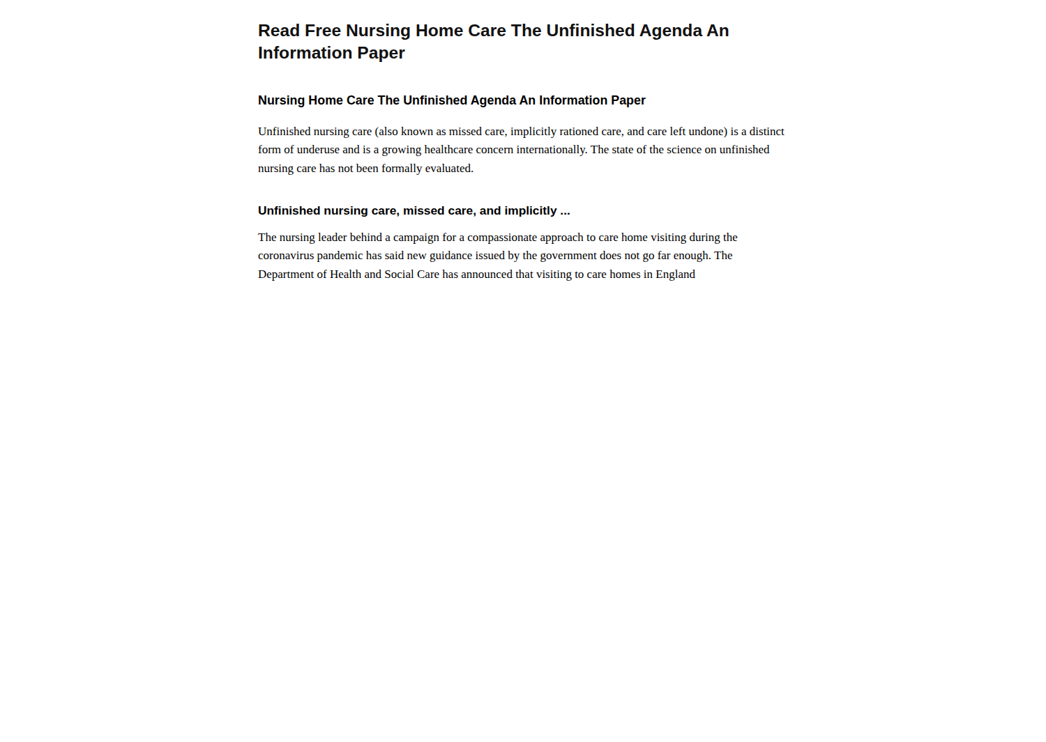Read Free Nursing Home Care The Unfinished Agenda An Information Paper
Nursing Home Care The Unfinished Agenda An Information Paper
Unfinished nursing care (also known as missed care, implicitly rationed care, and care left undone) is a distinct form of underuse and is a growing healthcare concern internationally. The state of the science on unfinished nursing care has not been formally evaluated.
Unfinished nursing care, missed care, and implicitly ...
The nursing leader behind a campaign for a compassionate approach to care home visiting during the coronavirus pandemic has said new guidance issued by the government does not go far enough. The Department of Health and Social Care has announced that visiting to care homes in England